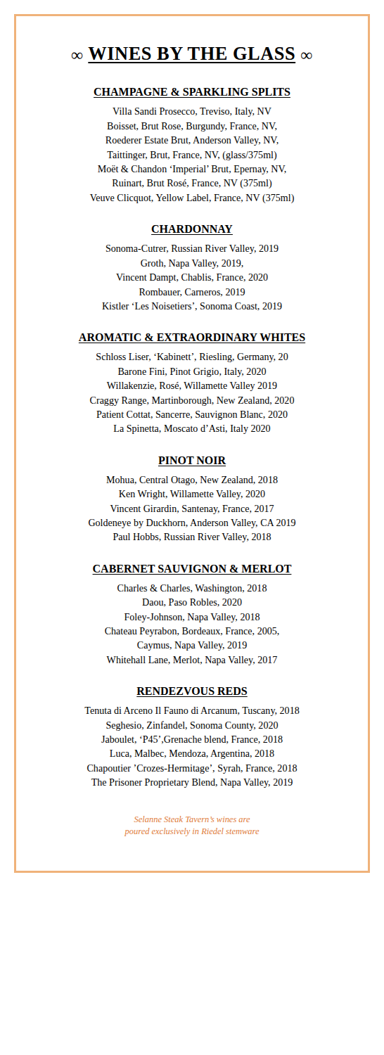∞ WINES BY THE GLASS ∞
CHAMPAGNE & SPARKLING SPLITS
Villa Sandi Prosecco, Treviso, Italy, NV
Boisset, Brut Rose, Burgundy, France, NV,
Roederer Estate Brut, Anderson Valley, NV,
Taittinger, Brut, France, NV, (glass/375ml)
Moët & Chandon ‘Imperial’ Brut, Epernay, NV,
Ruinart, Brut Rosé, France, NV (375ml)
Veuve Clicquot, Yellow Label, France, NV (375ml)
CHARDONNAY
Sonoma-Cutrer, Russian River Valley, 2019
Groth, Napa Valley, 2019,
Vincent Dampt, Chablis, France, 2020
Rombauer, Carneros, 2019
Kistler ‘Les Noisetiers’, Sonoma Coast, 2019
AROMATIC & EXTRAORDINARY WHITES
Schloss Liser, ‘Kabinett’, Riesling, Germany, 20
Barone Fini, Pinot Grigio, Italy, 2020
Willakenzie, Rosé, Willamette Valley 2019
Craggy Range, Martinborough, New Zealand, 2020
Patient Cottat, Sancerre, Sauvignon Blanc, 2020
La Spinetta, Moscato d’Asti, Italy 2020
PINOT NOIR
Mohua, Central Otago, New Zealand, 2018
Ken Wright, Willamette Valley, 2020
Vincent Girardin, Santenay, France, 2017
Goldeneye by Duckhorn, Anderson Valley, CA 2019
Paul Hobbs, Russian River Valley, 2018
CABERNET SAUVIGNON & MERLOT
Charles & Charles, Washington, 2018
Daou, Paso Robles, 2020
Foley-Johnson, Napa Valley, 2018
Chateau Peyrabon, Bordeaux, France, 2005,
Caymus, Napa Valley, 2019
Whitehall Lane, Merlot, Napa Valley, 2017
RENDEZVOUS REDS
Tenuta di Arceno Il Fauno di Arcanum, Tuscany, 2018
Seghesio, Zinfandel, Sonoma County, 2020
Jaboulet, ‘P45’,Grenache blend, France, 2018
Luca, Malbec, Mendoza, Argentina, 2018
Chapoutier ’Crozes-Hermitage’, Syrah, France, 2018
The Prisoner Proprietary Blend, Napa Valley, 2019
Selanne Steak Tavern’s wines are
poured exclusively in Riedel stemware